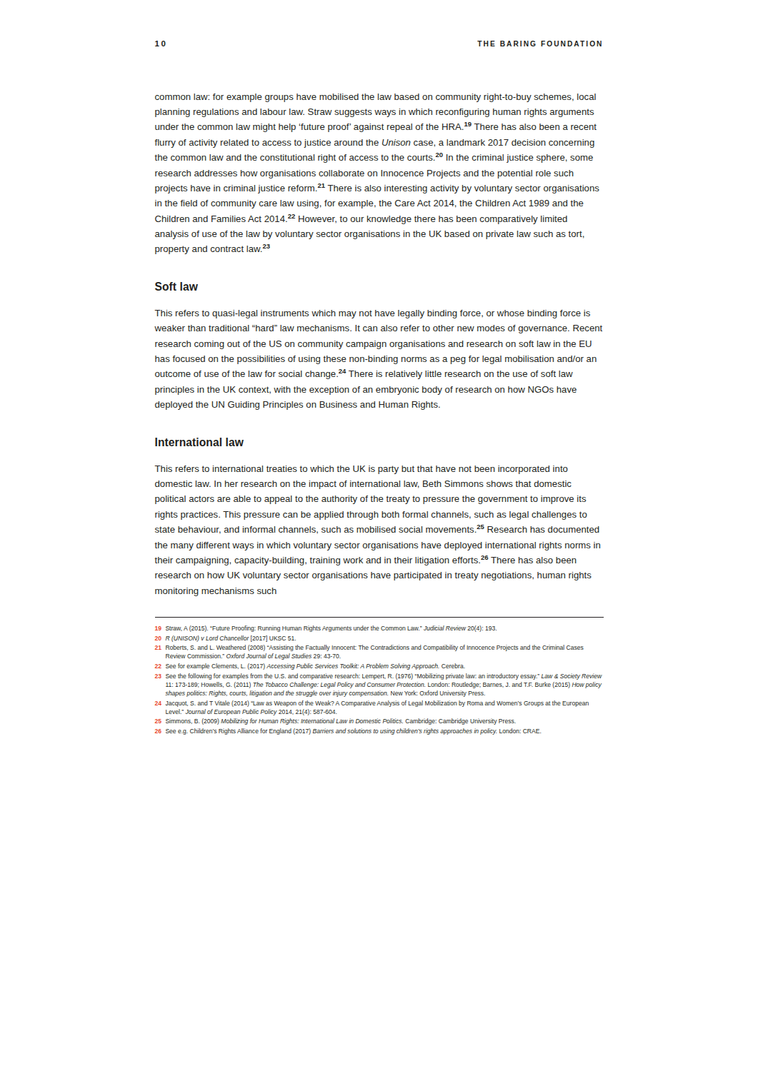10
The Baring Foundation
common law: for example groups have mobilised the law based on community right-to-buy schemes, local planning regulations and labour law. Straw suggests ways in which reconfiguring human rights arguments under the common law might help ‘future proof’ against repeal of the HRA.19 There has also been a recent flurry of activity related to access to justice around the Unison case, a landmark 2017 decision concerning the common law and the constitutional right of access to the courts.20 In the criminal justice sphere, some research addresses how organisations collaborate on Innocence Projects and the potential role such projects have in criminal justice reform.21 There is also interesting activity by voluntary sector organisations in the field of community care law using, for example, the Care Act 2014, the Children Act 1989 and the Children and Families Act 2014.22 However, to our knowledge there has been comparatively limited analysis of use of the law by voluntary sector organisations in the UK based on private law such as tort, property and contract law.23
Soft law
This refers to quasi-legal instruments which may not have legally binding force, or whose binding force is weaker than traditional “hard” law mechanisms. It can also refer to other new modes of governance. Recent research coming out of the US on community campaign organisations and research on soft law in the EU has focused on the possibilities of using these non-binding norms as a peg for legal mobilisation and/or an outcome of use of the law for social change.24 There is relatively little research on the use of soft law principles in the UK context, with the exception of an embryonic body of research on how NGOs have deployed the UN Guiding Principles on Business and Human Rights.
International law
This refers to international treaties to which the UK is party but that have not been incorporated into domestic law. In her research on the impact of international law, Beth Simmons shows that domestic political actors are able to appeal to the authority of the treaty to pressure the government to improve its rights practices. This pressure can be applied through both formal channels, such as legal challenges to state behaviour, and informal channels, such as mobilised social movements.25 Research has documented the many different ways in which voluntary sector organisations have deployed international rights norms in their campaigning, capacity-building, training work and in their litigation efforts.26 There has also been research on how UK voluntary sector organisations have participated in treaty negotiations, human rights monitoring mechanisms such
19 Straw, A (2015). “Future Proofing: Running Human Rights Arguments under the Common Law.” Judicial Review 20(4): 193.
20 R (UNISON) v Lord Chancellor [2017] UKSC 51.
21 Roberts, S. and L. Weathered (2008) “Assisting the Factually Innocent: The Contradictions and Compatibility of Innocence Projects and the Criminal Cases Review Commission.” Oxford Journal of Legal Studies 29: 43-70.
22 See for example Clements, L. (2017) Accessing Public Services Toolkit: A Problem Solving Approach. Cerebra.
23 See the following for examples from the U.S. and comparative research: Lempert, R. (1976) “Mobilizing private law: an introductory essay.” Law & Society Review 11: 173-189; Howells, G. (2011) The Tobacco Challenge: Legal Policy and Consumer Protection. London: Routledge; Barnes, J. and T.F. Burke (2015) How policy shapes politics: Rights, courts, litigation and the struggle over injury compensation. New York: Oxford University Press.
24 Jacquot, S. and T Vitale (2014) “Law as Weapon of the Weak? A Comparative Analysis of Legal Mobilization by Roma and Women’s Groups at the European Level.” Journal of European Public Policy 2014, 21(4): 587-604.
25 Simmons, B. (2009) Mobilizing for Human Rights: International Law in Domestic Politics. Cambridge: Cambridge University Press.
26 See e.g. Children’s Rights Alliance for England (2017) Barriers and solutions to using children’s rights approaches in policy. London: CRAE.